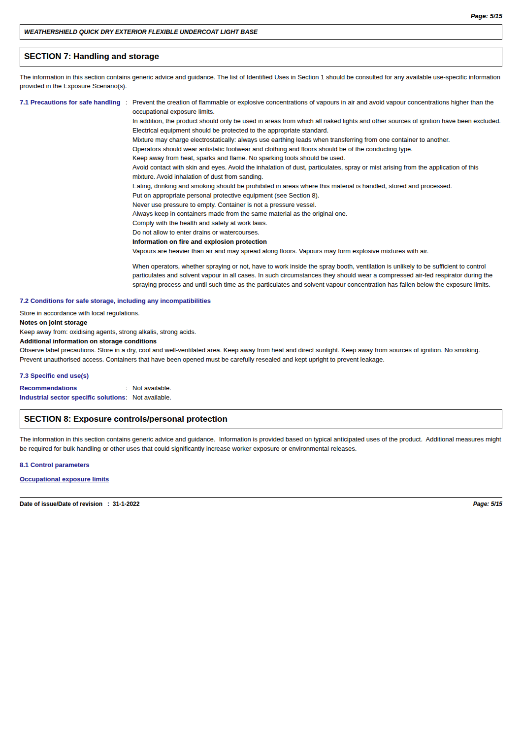Page: 5/15
WEATHERSHIELD QUICK DRY EXTERIOR FLEXIBLE UNDERCOAT LIGHT BASE
SECTION 7: Handling and storage
The information in this section contains generic advice and guidance. The list of Identified Uses in Section 1 should be consulted for any available use-specific information provided in the Exposure Scenario(s).
| 7.1 Precautions for safe handling | : | Prevent the creation of flammable or explosive concentrations of vapours in air and avoid vapour concentrations higher than the occupational exposure limits. In addition, the product should only be used in areas from which all naked lights and other sources of ignition have been excluded. Electrical equipment should be protected to the appropriate standard. Mixture may charge electrostatically: always use earthing leads when transferring from one container to another. Operators should wear antistatic footwear and clothing and floors should be of the conducting type. Keep away from heat, sparks and flame. No sparking tools should be used. Avoid contact with skin and eyes. Avoid the inhalation of dust, particulates, spray or mist arising from the application of this mixture. Avoid inhalation of dust from sanding. Eating, drinking and smoking should be prohibited in areas where this material is handled, stored and processed. Put on appropriate personal protective equipment (see Section 8). Never use pressure to empty. Container is not a pressure vessel. Always keep in containers made from the same material as the original one. Comply with the health and safety at work laws. Do not allow to enter drains or watercourses. Information on fire and explosion protection Vapours are heavier than air and may spread along floors. Vapours may form explosive mixtures with air. When operators, whether spraying or not, have to work inside the spray booth, ventilation is unlikely to be sufficient to control particulates and solvent vapour in all cases. In such circumstances they should wear a compressed air-fed respirator during the spraying process and until such time as the particulates and solvent vapour concentration has fallen below the exposure limits. |
7.2 Conditions for safe storage, including any incompatibilities
Store in accordance with local regulations.
Notes on joint storage
Keep away from: oxidising agents, strong alkalis, strong acids.
Additional information on storage conditions
Observe label precautions. Store in a dry, cool and well-ventilated area. Keep away from heat and direct sunlight. Keep away from sources of ignition. No smoking. Prevent unauthorised access. Containers that have been opened must be carefully resealed and kept upright to prevent leakage.
7.3 Specific end use(s)
| Recommendations | : | Not available. |
| Industrial sector specific solutions | : | Not available. |
SECTION 8: Exposure controls/personal protection
The information in this section contains generic advice and guidance. Information is provided based on typical anticipated uses of the product. Additional measures might be required for bulk handling or other uses that could significantly increase worker exposure or environmental releases.
8.1 Control parameters
Occupational exposure limits
Date of issue/Date of revision : 31-1-2022
Page: 5/15